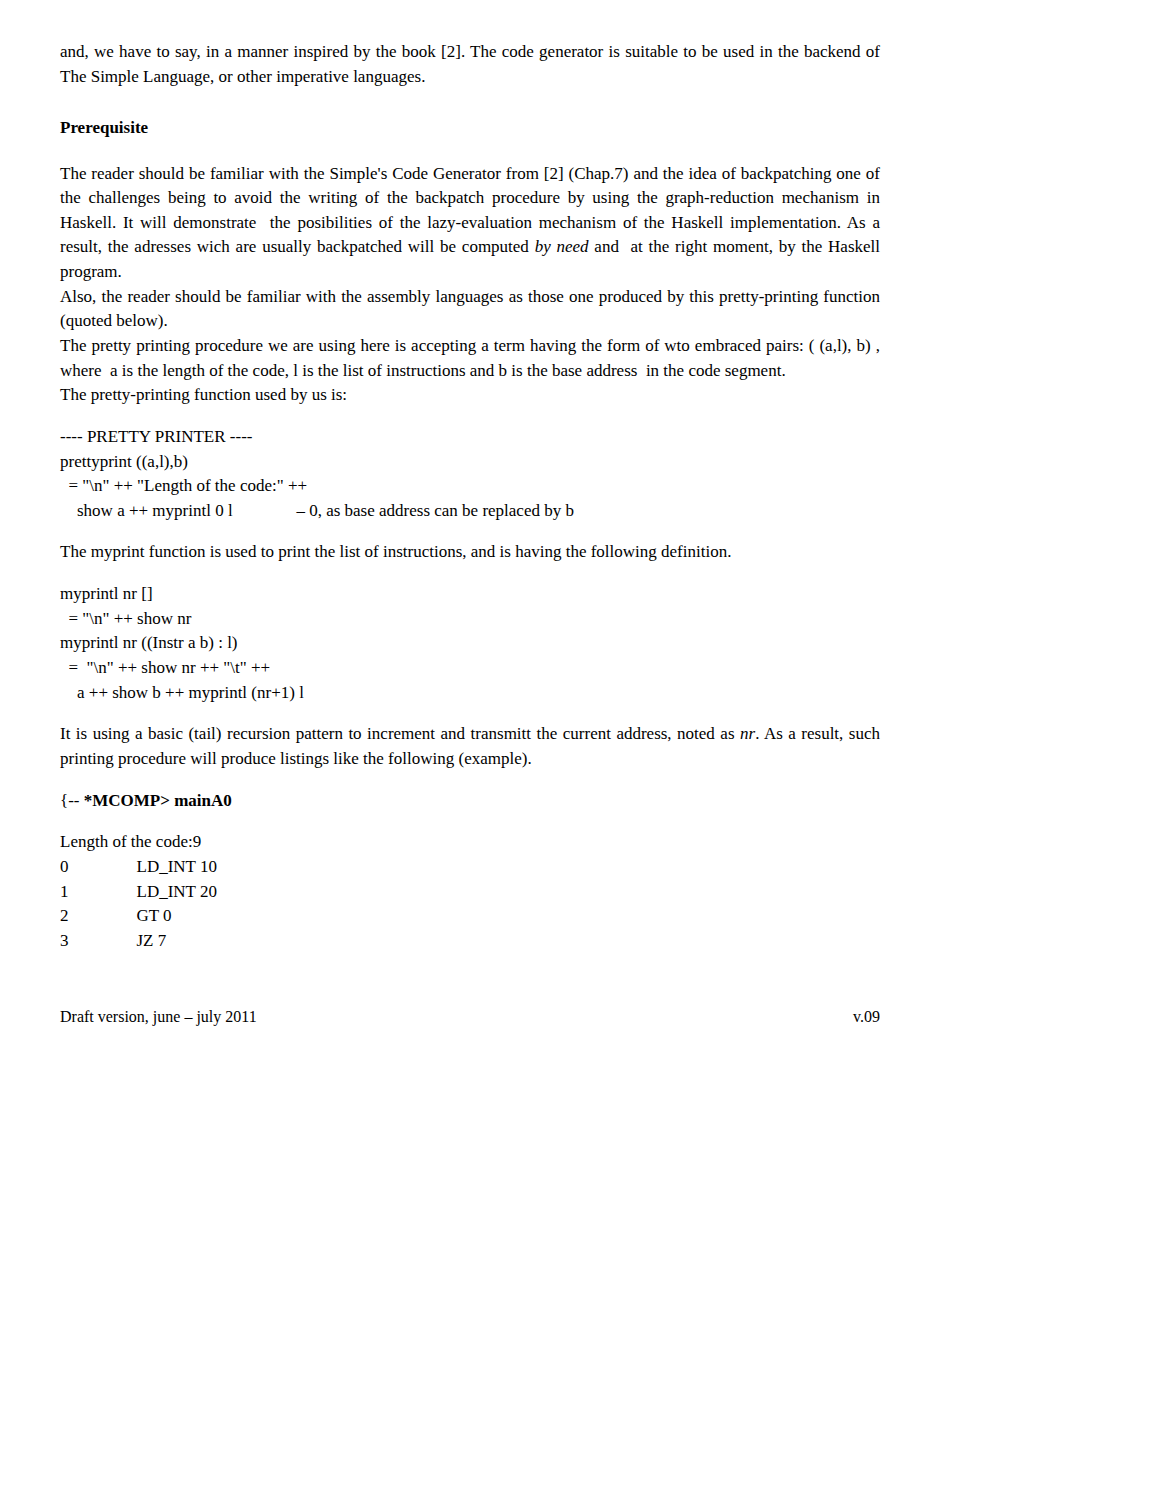and, we have to say, in a manner inspired by the book [2]. The code generator is suitable to be used in the backend of The Simple Language, or other imperative languages.
Prerequisite
The reader should be familiar with the Simple's Code Generator from [2] (Chap.7) and the idea of backpatching one of the challenges being to avoid the writing of the backpatch procedure by using the graph-reduction mechanism in Haskell. It will demonstrate the posibilities of the lazy-evaluation mechanism of the Haskell implementation. As a result, the adresses wich are usually backpatched will be computed by need and at the right moment, by the Haskell program.
Also, the reader should be familiar with the assembly languages as those one produced by this pretty-printing function (quoted below).
The pretty printing procedure we are using here is accepting a term having the form of wto embraced pairs: ( (a,l), b) , where a is the length of the code, l is the list of instructions and b is the base address in the code segment.
The pretty-printing function used by us is:
---- PRETTY PRINTER ---- prettyprint ((a,l),b) = "\n" ++ "Length of the code:" ++ show a ++ myprintl 0 l – 0, as base address can be replaced by b
The myprint function is used to print the list of instructions, and is having the following definition.
myprintl nr [] = "\n" ++ show nr myprintl nr ((Instr a b) : l) = "\n" ++ show nr ++ "\t" ++ a ++ show b ++ myprintl (nr+1) l
It is using a basic (tail) recursion pattern to increment and transmitt the current address, noted as nr. As a result, such printing procedure will produce listings like the following (example).
{-- *MCOMP> mainA0
| Length of the code:9 |
| 0 | LD_INT 10 |
| 1 | LD_INT 20 |
| 2 | GT 0 |
| 3 | JZ 7 |
Draft version, june – july 2011 v.09